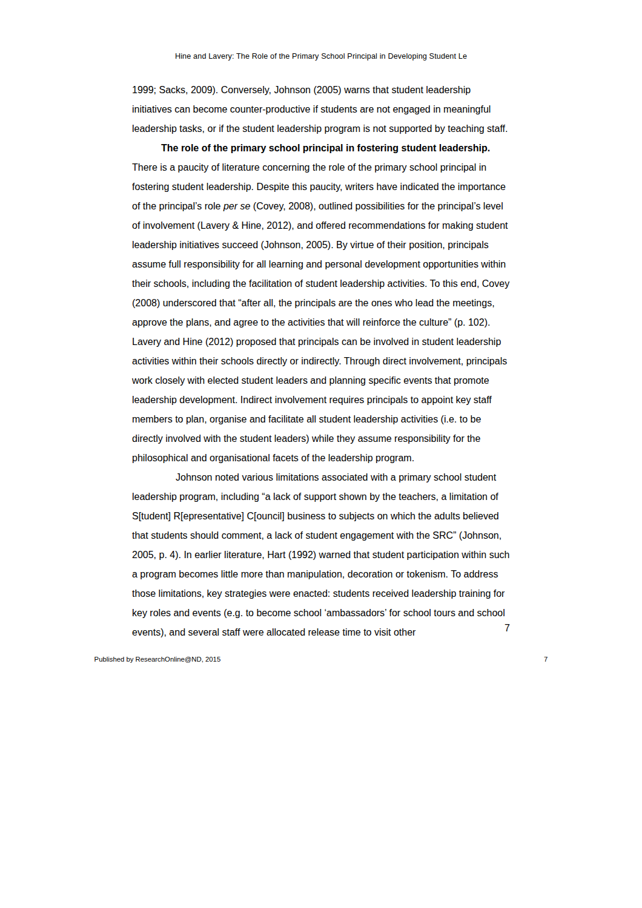Hine and Lavery: The Role of the Primary School Principal in Developing Student Le
1999; Sacks, 2009). Conversely, Johnson (2005) warns that student leadership initiatives can become counter-productive if students are not engaged in meaningful leadership tasks, or if the student leadership program is not supported by teaching staff.
The role of the primary school principal in fostering student leadership. There is a paucity of literature concerning the role of the primary school principal in fostering student leadership. Despite this paucity, writers have indicated the importance of the principal’s role per se (Covey, 2008), outlined possibilities for the principal’s level of involvement (Lavery & Hine, 2012), and offered recommendations for making student leadership initiatives succeed (Johnson, 2005). By virtue of their position, principals assume full responsibility for all learning and personal development opportunities within their schools, including the facilitation of student leadership activities. To this end, Covey (2008) underscored that “after all, the principals are the ones who lead the meetings, approve the plans, and agree to the activities that will reinforce the culture” (p. 102). Lavery and Hine (2012) proposed that principals can be involved in student leadership activities within their schools directly or indirectly. Through direct involvement, principals work closely with elected student leaders and planning specific events that promote leadership development. Indirect involvement requires principals to appoint key staff members to plan, organise and facilitate all student leadership activities (i.e. to be directly involved with the student leaders) while they assume responsibility for the philosophical and organisational facets of the leadership program.
Johnson noted various limitations associated with a primary school student leadership program, including “a lack of support shown by the teachers, a limitation of S[tudent] R[epresentative] C[ouncil] business to subjects on which the adults believed that students should comment, a lack of student engagement with the SRC” (Johnson, 2005, p. 4). In earlier literature, Hart (1992) warned that student participation within such a program becomes little more than manipulation, decoration or tokenism. To address those limitations, key strategies were enacted: students received leadership training for key roles and events (e.g. to become school ‘ambassadors’ for school tours and school events), and several staff were allocated release time to visit other
7
Published by ResearchOnline@ND, 2015
7